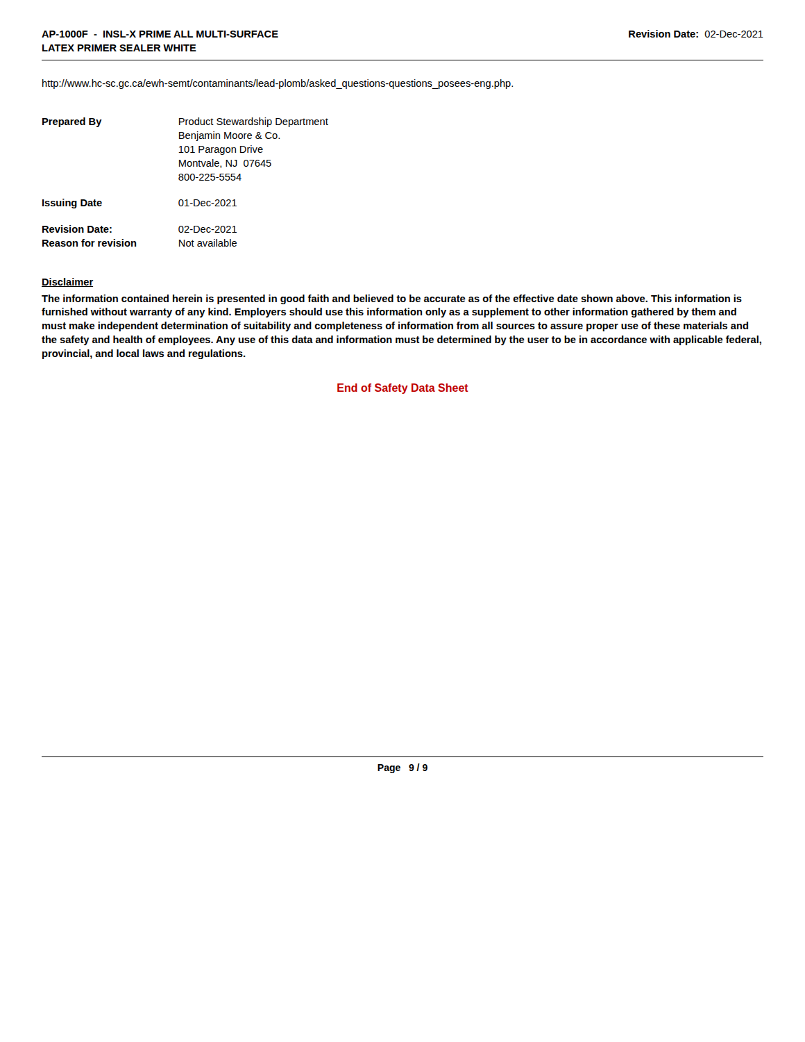AP-1000F - INSL-X PRIME ALL MULTI-SURFACE
LATEX PRIMER SEALER WHITE
Revision Date: 02-Dec-2021
http://www.hc-sc.gc.ca/ewh-semt/contaminants/lead-plomb/asked_questions-questions_posees-eng.php.
| Prepared By | Product Stewardship Department Benjamin Moore & Co. 101 Paragon Drive Montvale, NJ 07645 800-225-5554 |
| Issuing Date | 01-Dec-2021 |
| Revision Date: | 02-Dec-2021 |
| Reason for revision | Not available |
Disclaimer
The information contained herein is presented in good faith and believed to be accurate as of the effective date shown above. This information is furnished without warranty of any kind. Employers should use this information only as a supplement to other information gathered by them and must make independent determination of suitability and completeness of information from all sources to assure proper use of these materials and the safety and health of employees. Any use of this data and information must be determined by the user to be in accordance with applicable federal, provincial, and local laws and regulations.
End of Safety Data Sheet
Page 9 / 9